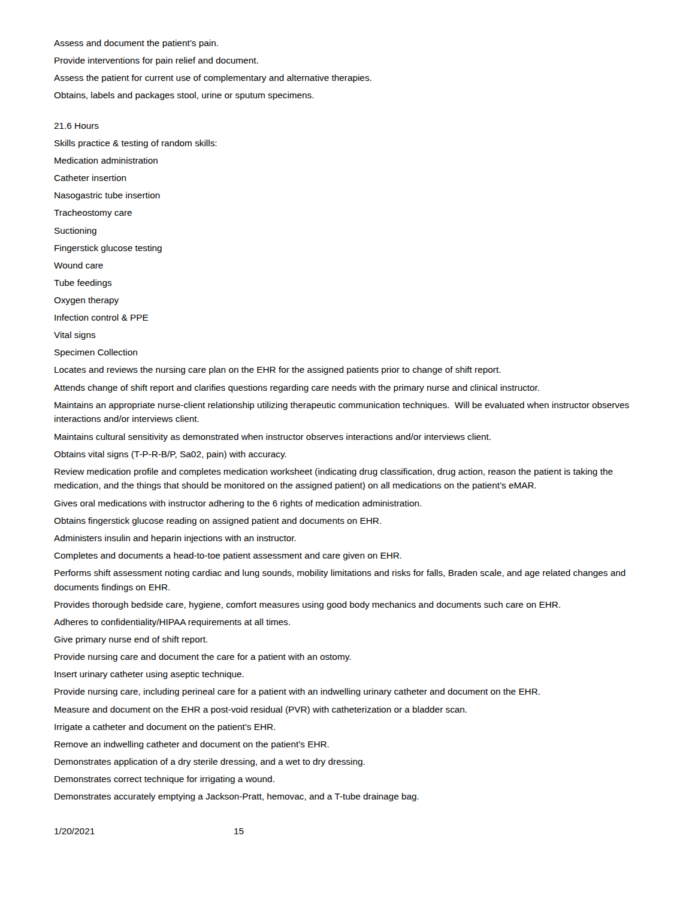Assess and document the patient’s pain.
Provide interventions for pain relief and document.
Assess the patient for current use of complementary and alternative therapies.
Obtains, labels and packages stool, urine or sputum specimens.
21.6 Hours
Skills practice & testing of random skills:
Medication administration
Catheter insertion
Nasogastric tube insertion
Tracheostomy care
Suctioning
Fingerstick glucose testing
Wound care
Tube feedings
Oxygen therapy
Infection control & PPE
Vital signs
Specimen Collection
Locates and reviews the nursing care plan on the EHR for the assigned patients prior to change of shift report.
Attends change of shift report and clarifies questions regarding care needs with the primary nurse and clinical instructor.
Maintains an appropriate nurse-client relationship utilizing therapeutic communication techniques. Will be evaluated when instructor observes interactions and/or interviews client.
Maintains cultural sensitivity as demonstrated when instructor observes interactions and/or interviews client.
Obtains vital signs (T-P-R-B/P, Sa02, pain) with accuracy.
Review medication profile and completes medication worksheet (indicating drug classification, drug action, reason the patient is taking the medication, and the things that should be monitored on the assigned patient) on all medications on the patient’s eMAR.
Gives oral medications with instructor adhering to the 6 rights of medication administration.
Obtains fingerstick glucose reading on assigned patient and documents on EHR.
Administers insulin and heparin injections with an instructor.
Completes and documents a head-to-toe patient assessment and care given on EHR.
Performs shift assessment noting cardiac and lung sounds, mobility limitations and risks for falls, Braden scale, and age related changes and documents findings on EHR.
Provides thorough bedside care, hygiene, comfort measures using good body mechanics and documents such care on EHR.
Adheres to confidentiality/HIPAA requirements at all times.
Give primary nurse end of shift report.
Provide nursing care and document the care for a patient with an ostomy.
Insert urinary catheter using aseptic technique.
Provide nursing care, including perineal care for a patient with an indwelling urinary catheter and document on the EHR.
Measure and document on the EHR a post-void residual (PVR) with catheterization or a bladder scan.
Irrigate a catheter and document on the patient’s EHR.
Remove an indwelling catheter and document on the patient’s EHR.
Demonstrates application of a dry sterile dressing, and a wet to dry dressing.
Demonstrates correct technique for irrigating a wound.
Demonstrates accurately emptying a Jackson-Pratt, hemovac, and a T-tube drainage bag.
1/20/2021 15